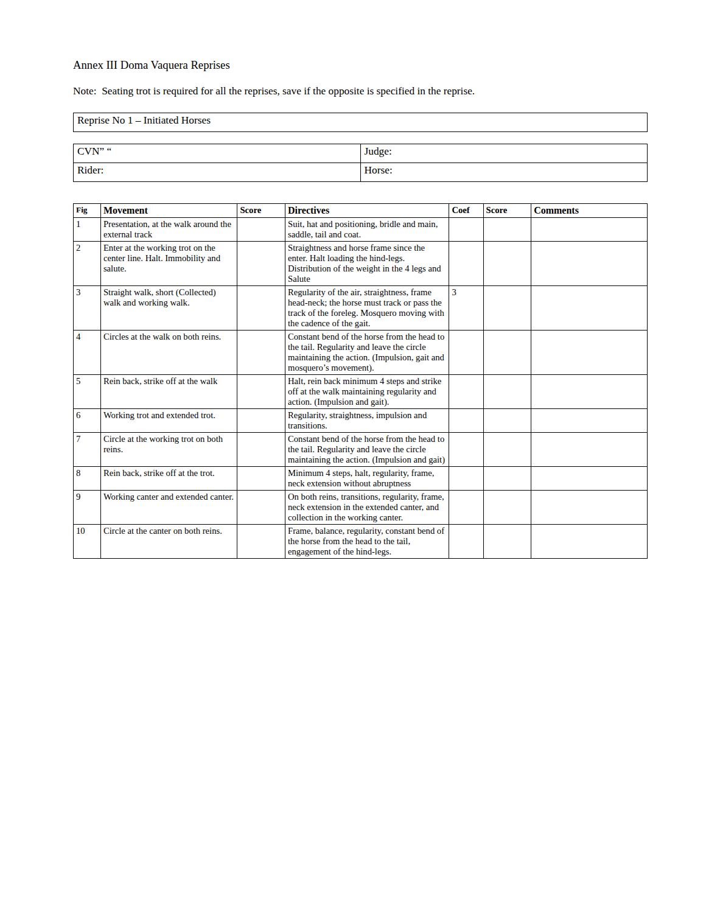Annex III Doma Vaquera Reprises
Note: Seating trot is required for all the reprises, save if the opposite is specified in the reprise.
| Reprise No 1 – Initiated Horses |
| CVN” “ | Judge: |
| Rider: | Horse: |
| Fig | Movement | Score | Directives | Coef | Score | Comments |
| --- | --- | --- | --- | --- | --- | --- |
| 1 | Presentation, at the walk around the external track | | Suit, hat and positioning, bridle and main, saddle, tail and coat. | | | |
| 2 | Enter at the working trot on the center line. Halt. Immobility and salute. | | Straightness and horse frame since the enter. Halt loading the hind-legs. Distribution of the weight in the 4 legs and Salute | | | |
| 3 | Straight walk, short (Collected) walk and working walk. | | Regularity of the air, straightness, frame head-neck; the horse must track or pass the track of the foreleg. Mosquero moving with the cadence of the gait. | 3 | | |
| 4 | Circles at the walk on both reins. | | Constant bend of the horse from the head to the tail. Regularity and leave the circle maintaining the action. (Impulsion, gait and mosquero’s movement). | | | |
| 5 | Rein back, strike off at the walk | | Halt, rein back minimum 4 steps and strike off at the walk maintaining regularity and action. (Impulsion and gait). | | | |
| 6 | Working trot and extended trot. | | Regularity, straightness, impulsion and transitions. | | | |
| 7 | Circle at the working trot on both reins. | | Constant bend of the horse from the head to the tail. Regularity and leave the circle maintaining the action. (Impulsion and gait) | | | |
| 8 | Rein back, strike off at the trot. | | Minimum 4 steps, halt, regularity, frame, neck extension without abruptness | | | |
| 9 | Working canter and extended canter. | | On both reins, transitions, regularity, frame, neck extension in the extended canter, and collection in the working canter. | | | |
| 10 | Circle at the canter on both reins. | | Frame, balance, regularity, constant bend of the horse from the head to the tail, engagement of the hind-legs. | | | |